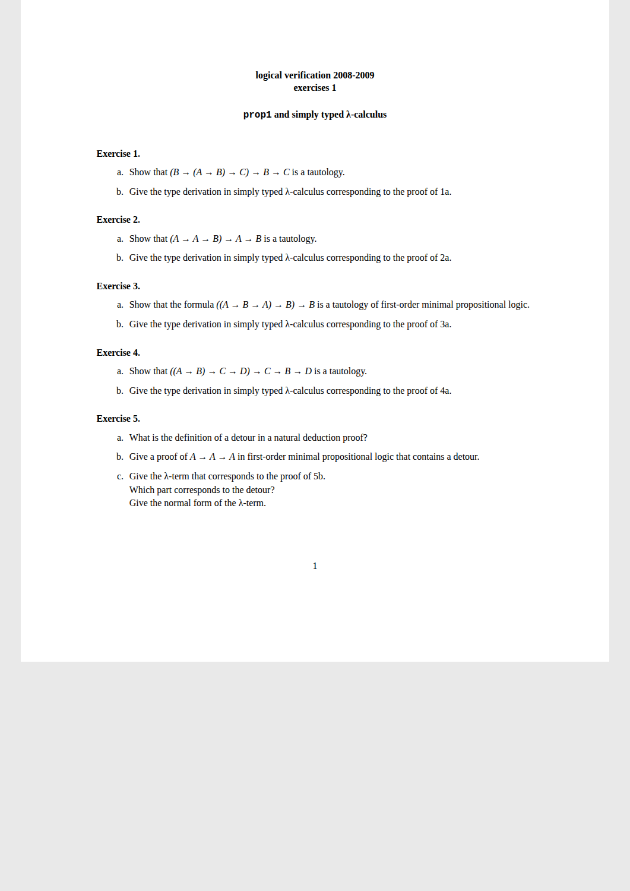logical verification 2008-2009
exercises 1
prop1 and simply typed λ-calculus
Exercise 1.
Show that (B → (A → B) → C) → B → C is a tautology.
Give the type derivation in simply typed λ-calculus corresponding to the proof of 1a.
Exercise 2.
Show that (A → A → B) → A → B is a tautology.
Give the type derivation in simply typed λ-calculus corresponding to the proof of 2a.
Exercise 3.
Show that the formula ((A → B → A) → B) → B is a tautology of first-order minimal propositional logic.
Give the type derivation in simply typed λ-calculus corresponding to the proof of 3a.
Exercise 4.
Show that ((A → B) → C → D) → C → B → D is a tautology.
Give the type derivation in simply typed λ-calculus corresponding to the proof of 4a.
Exercise 5.
What is the definition of a detour in a natural deduction proof?
Give a proof of A → A → A in first-order minimal propositional logic that contains a detour.
Give the λ-term that corresponds to the proof of 5b.
Which part corresponds to the detour?
Give the normal form of the λ-term.